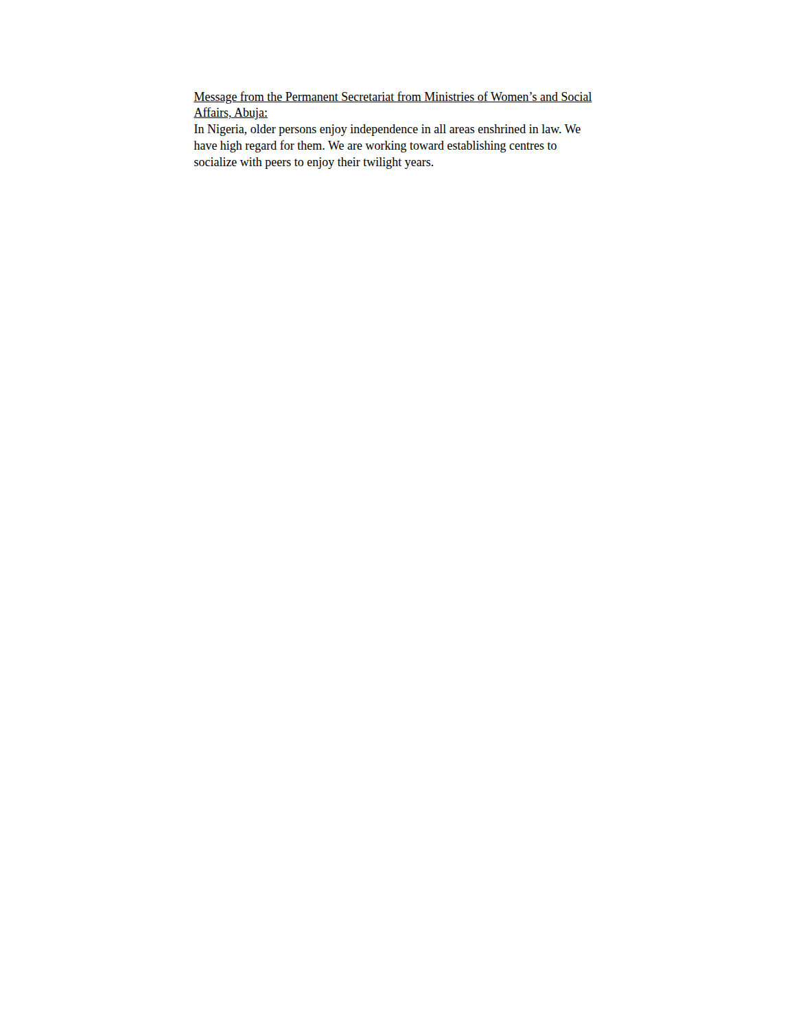Message from the Permanent Secretariat from Ministries of Women’s and Social Affairs, Abuja:
In Nigeria, older persons enjoy independence in all areas enshrined in law. We have high regard for them. We are working toward establishing centres to socialize with peers to enjoy their twilight years.